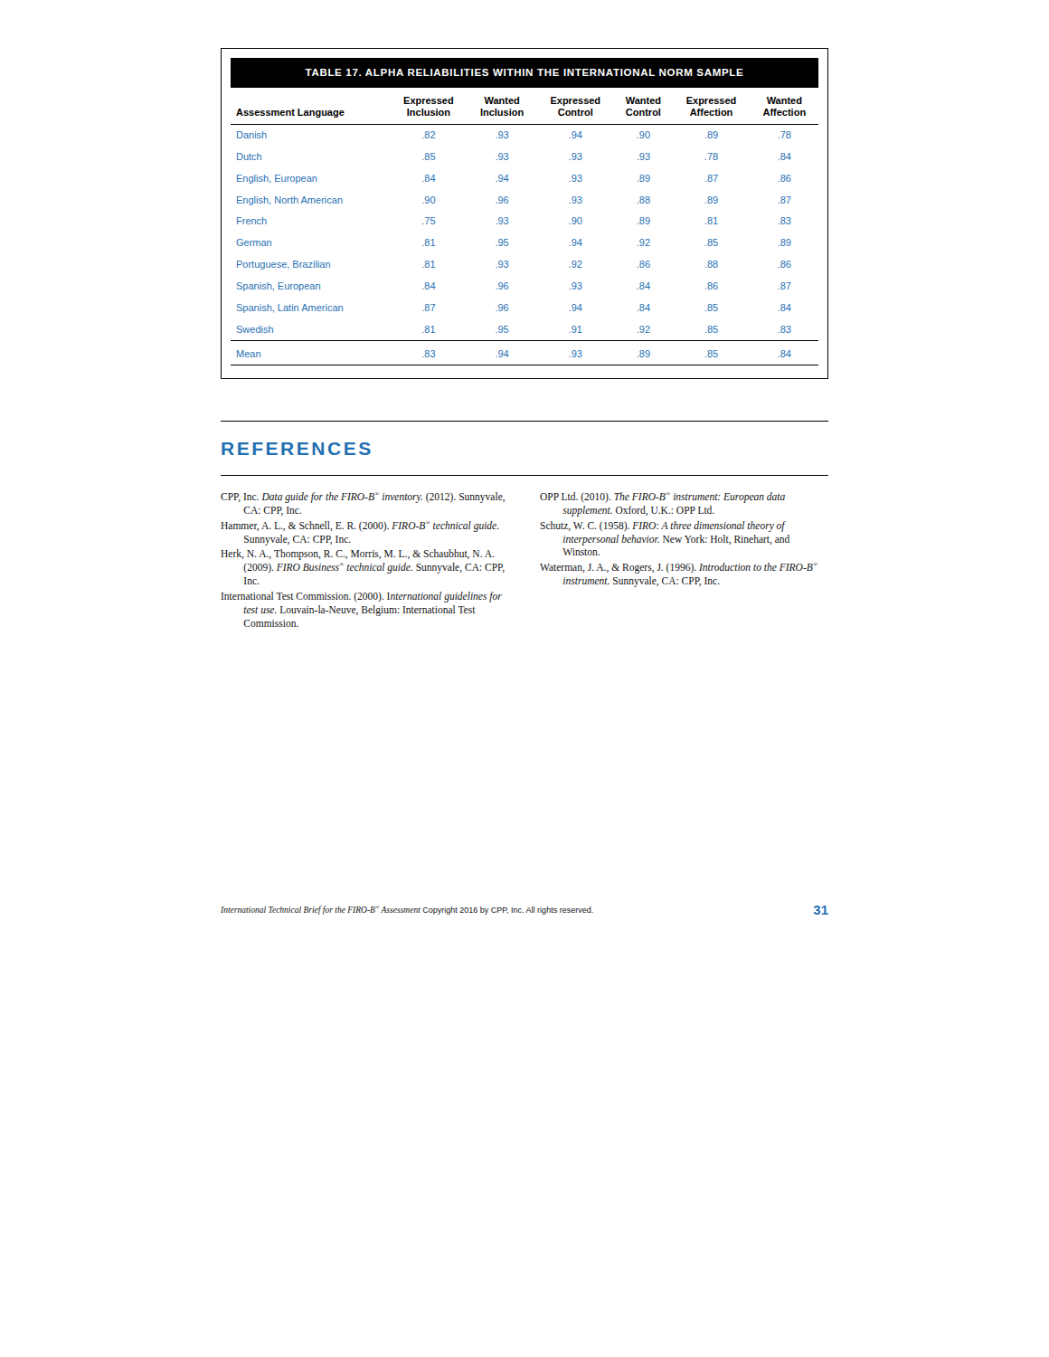TABLE 17. ALPHA RELIABILITIES WITHIN THE INTERNATIONAL NORM SAMPLE
| Assessment Language | Expressed Inclusion | Wanted Inclusion | Expressed Control | Wanted Control | Expressed Affection | Wanted Affection |
| --- | --- | --- | --- | --- | --- | --- |
| Danish | .82 | .93 | .94 | .90 | .89 | .78 |
| Dutch | .85 | .93 | .93 | .93 | .78 | .84 |
| English, European | .84 | .94 | .93 | .89 | .87 | .86 |
| English, North American | .90 | .96 | .93 | .88 | .89 | .87 |
| French | .75 | .93 | .90 | .89 | .81 | .83 |
| German | .81 | .95 | .94 | .92 | .85 | .89 |
| Portuguese, Brazilian | .81 | .93 | .92 | .86 | .88 | .86 |
| Spanish, European | .84 | .96 | .93 | .84 | .86 | .87 |
| Spanish, Latin American | .87 | .96 | .94 | .84 | .85 | .84 |
| Swedish | .81 | .95 | .91 | .92 | .85 | .83 |
| Mean | .83 | .94 | .93 | .89 | .85 | .84 |
REFERENCES
CPP, Inc. Data guide for the FIRO-B® inventory. (2012). Sunnyvale, CA: CPP, Inc.
Hammer, A. L., & Schnell, E. R. (2000). FIRO-B® technical guide. Sunnyvale, CA: CPP, Inc.
Herk, N. A., Thompson, R. C., Morris, M. L., & Schaubhut, N. A. (2009). FIRO Business® technical guide. Sunnyvale, CA: CPP, Inc.
International Test Commission. (2000). International guidelines for test use. Louvain-la-Neuve, Belgium: International Test Commission.
OPP Ltd. (2010). The FIRO-B® instrument: European data supplement. Oxford, U.K.: OPP Ltd.
Schutz, W. C. (1958). FIRO: A three dimensional theory of interpersonal behavior. New York: Holt, Rinehart, and Winston.
Waterman, J. A., & Rogers, J. (1996). Introduction to the FIRO-B® instrument. Sunnyvale, CA: CPP, Inc.
International Technical Brief for the FIRO-B® Assessment Copyright 2016 by CPP, Inc. All rights reserved.
31